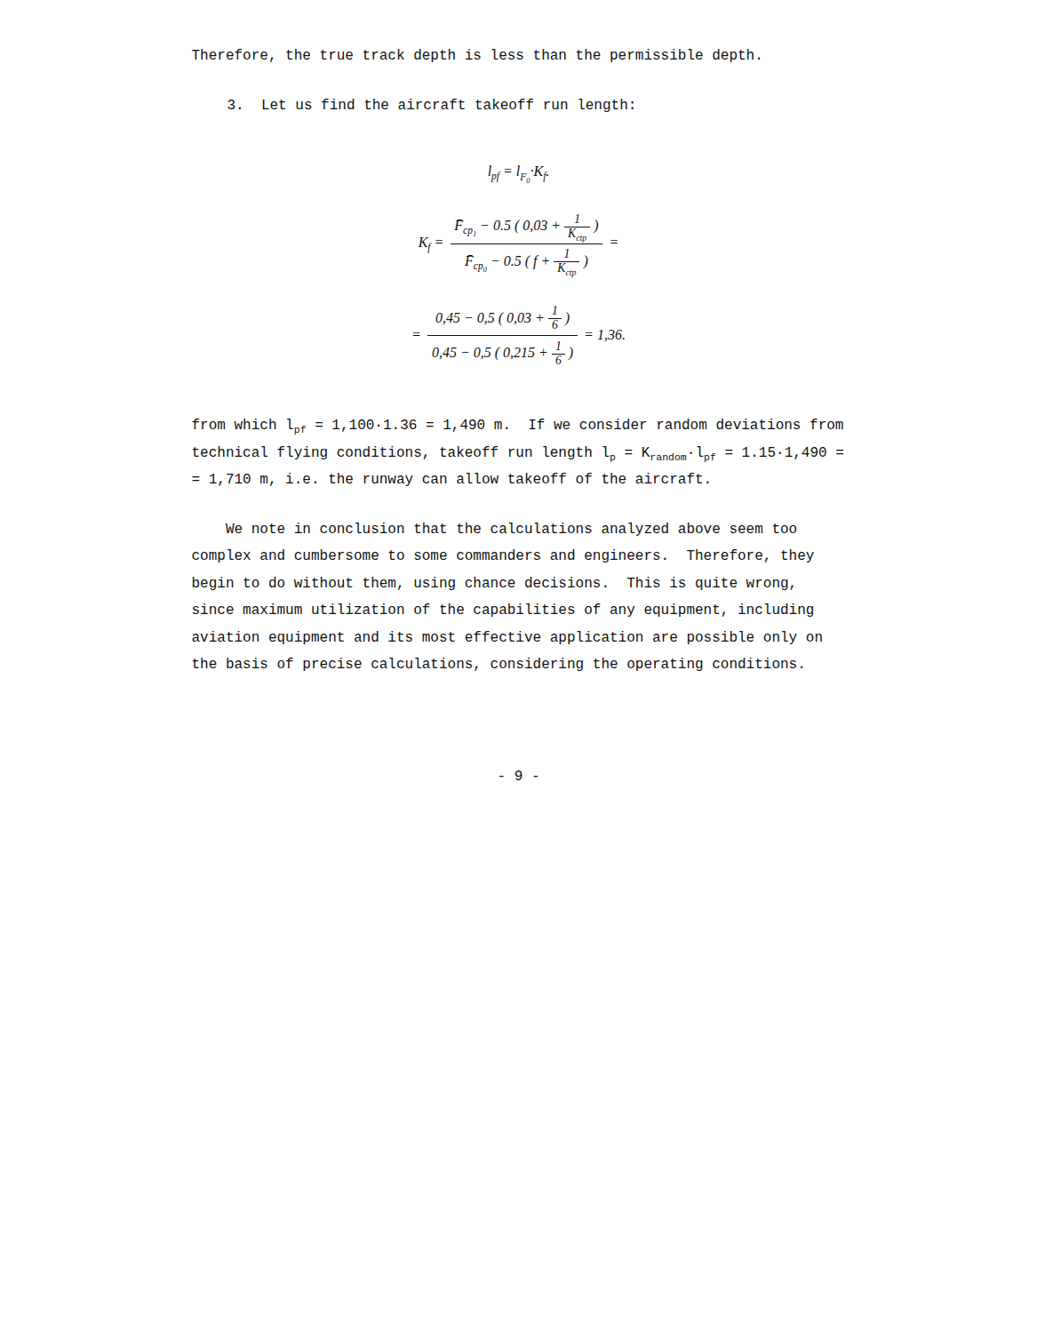Therefore, the true track depth is less than the permissible depth.
3. Let us find the aircraft takeoff run length:
lpf = lF0·Kf.
Kf = F̄cp1 − 0.5 ( 0,03 + 1 Kctp ) F̄cp0 − 0.5 ( f + 1 Kctp ) =
= 0,45 − 0,5 ( 0,03 + 16 ) 0,45 − 0,5 ( 0,215 + 16 ) = 1,36.
from which lpf = 1,100·1.36 = 1,490 m. If we consider random deviations from technical flying conditions, takeoff run length lp = Krandom·lpf = 1.15·1,490 = = 1,710 m, i.e. the runway can allow takeoff of the aircraft.
We note in conclusion that the calculations analyzed above seem too complex and cumbersome to some commanders and engineers. Therefore, they begin to do without them, using chance decisions. This is quite wrong, since maximum utilization of the capabilities of any equipment, including aviation equipment and its most effective application are possible only on the basis of precise calculations, considering the operating conditions.
- 9 -